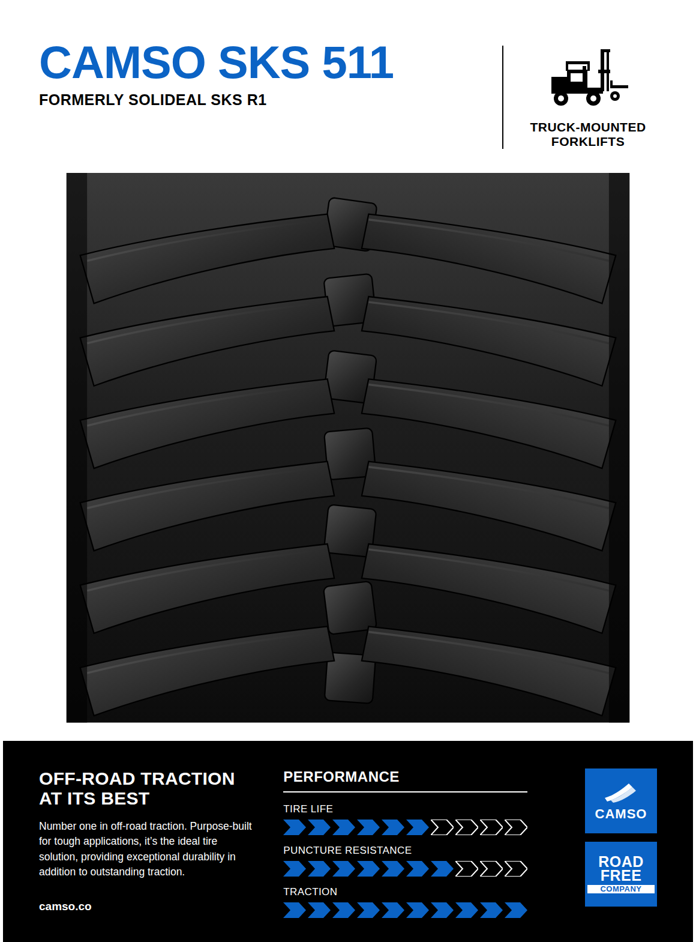CAMSO SKS 511
Formerly Solideal SKS R1
Truck-Mounted
Forklifts
Off-road traction
at its best
Number one in off-road traction. Purpose-built for tough applications, it’s the ideal tire solution, providing exceptional durability in addition to outstanding traction.
camso.co
Performance
Tire life
Puncture resistance
Traction
CAMSO
ROAD FREE COMPANY